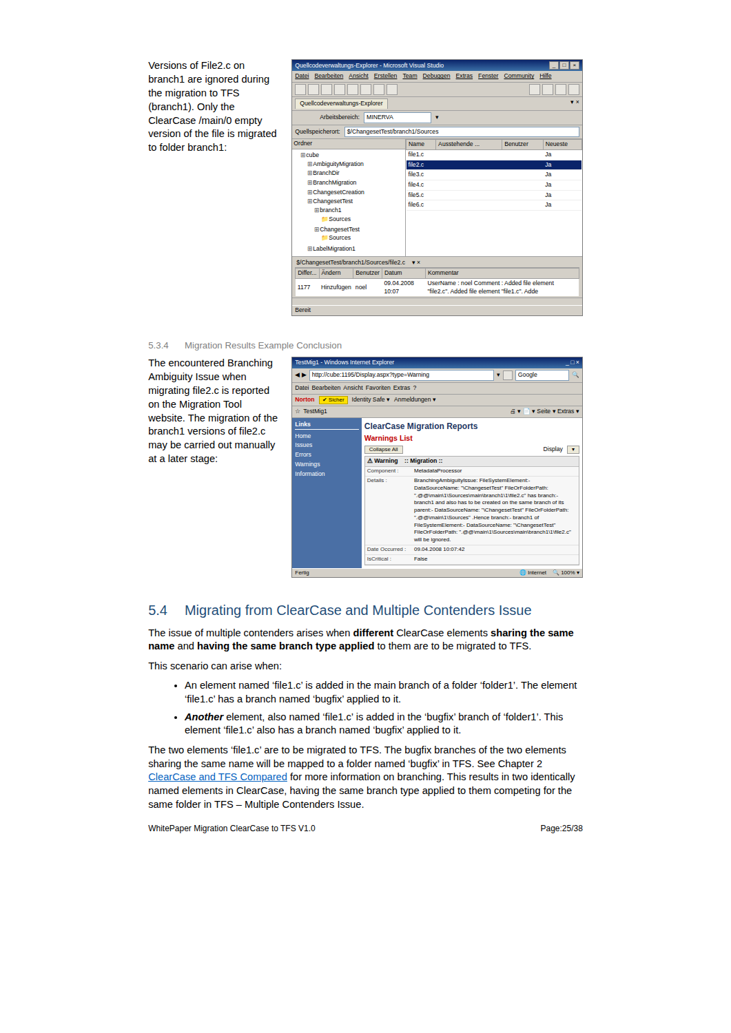Versions of File2.c on branch1 are ignored during the migration to TFS (branch1). Only the ClearCase /main/0 empty version of the file is migrated to folder branch1:
Quellcodeverwaltungs-Explorer - Microsoft Visual Studio _□×
Datei Bearbeiten Ansicht Erstellen Team Debuggen Extras Fenster Community Hilfe
Quellcodeverwaltungs-Explorer ▾ ×
Arbeitsbereich: MINERVA ▾
Quellspeicherort: $/ChangesetTest/branch1/Sources
Ordner
cube
AmbiguityMigration
BranchDir
BranchMigration
ChangesetCreation
ChangesetTest
branch1
Sources
ChangesetTest
Sources
LabelMigration1
| Name | Ausstehende ... | Benutzer | Neueste |
| --- | --- | --- | --- |
| file1.c | | | Ja |
| file2.c | | | Ja |
| file3.c | | | Ja |
| file4.c | | | Ja |
| file5.c | | | Ja |
| file6.c | | | Ja |
$/ChangesetTest/branch1/Sources/file2.c ▾ ×
| Differ... | Ändern | Benutzer | Datum | Kommentar |
| --- | --- | --- | --- | --- |
| 1177 | Hinzufügen | noel | 09.04.2008 10:07 | UserName : noel Comment : Added file element "file2.c". Added file element "file1.c". Adde |
Bereit
5.3.4 Migration Results Example Conclusion
The encountered Branching Ambiguity Issue when migrating file2.c is reported on the Migration Tool website. The migration of the branch1 versions of file2.c may be carried out manually at a later stage:
TestMig1 - Windows Internet Explorer _ □ ×
◀ ▶ http://cube:1195/Display.aspx?type=Warning ▾ Google 🔍
Datei Bearbeiten Ansicht Favoriten Extras?
Norton ✔ Sicher Identity Safe ▾ Anmeldungen ▾
☆TestMig1 🖨 ▾ 📄 ▾ Seite ▾ Extras ▾
Links
Home
Issues
Errors
Warnings
Information
ClearCase Migration Reports
Warnings List
Collapse All Display ▾
⚠ Warning :: Migration ::
| Component : | MetadataProcessor |
| Details : | BranchingAmbiguityIssue: FileSystemElement:- DataSourceName: "\ChangesetTest" FileOrFolderPath: ".@@\main\1\Sources\main\branch1\1\file2.c" has branch:- branch1 and also has to be created on the same branch of its parent:- DataSourceName: "\ChangesetTest" FileOrFolderPath: ".@@\main\1\Sources" .Hence branch:- branch1 of FileSystemElement:- DataSourceName: "\ChangesetTest" FileOrFolderPath: ".@@\main\1\Sources\main\branch1\1\file2.c" will be ignored. |
| Date Occurred : | 09.04.2008 10:07:42 |
| IsCritical : | False |
Fertig 🌐 Internet 🔍 100% ▾
5.4 Migrating from ClearCase and Multiple Contenders Issue
The issue of multiple contenders arises when different ClearCase elements sharing the same name and having the same branch type applied to them are to be migrated to TFS.
This scenario can arise when:
An element named ‘file1.c’ is added in the main branch of a folder ‘folder1’. The element ‘file1.c’ has a branch named ‘bugfix’ applied to it.
Another element, also named ‘file1.c’ is added in the ‘bugfix’ branch of ‘folder1’. This element ‘file1.c’ also has a branch named ‘bugfix’ applied to it.
The two elements ‘file1.c’ are to be migrated to TFS. The bugfix branches of the two elements sharing the same name will be mapped to a folder named ‘bugfix’ in TFS. See Chapter 2 ClearCase and TFS Compared for more information on branching. This results in two identically named elements in ClearCase, having the same branch type applied to them competing for the same folder in TFS – Multiple Contenders Issue.
WhitePaper Migration ClearCase to TFS V1.0 Page:25/38